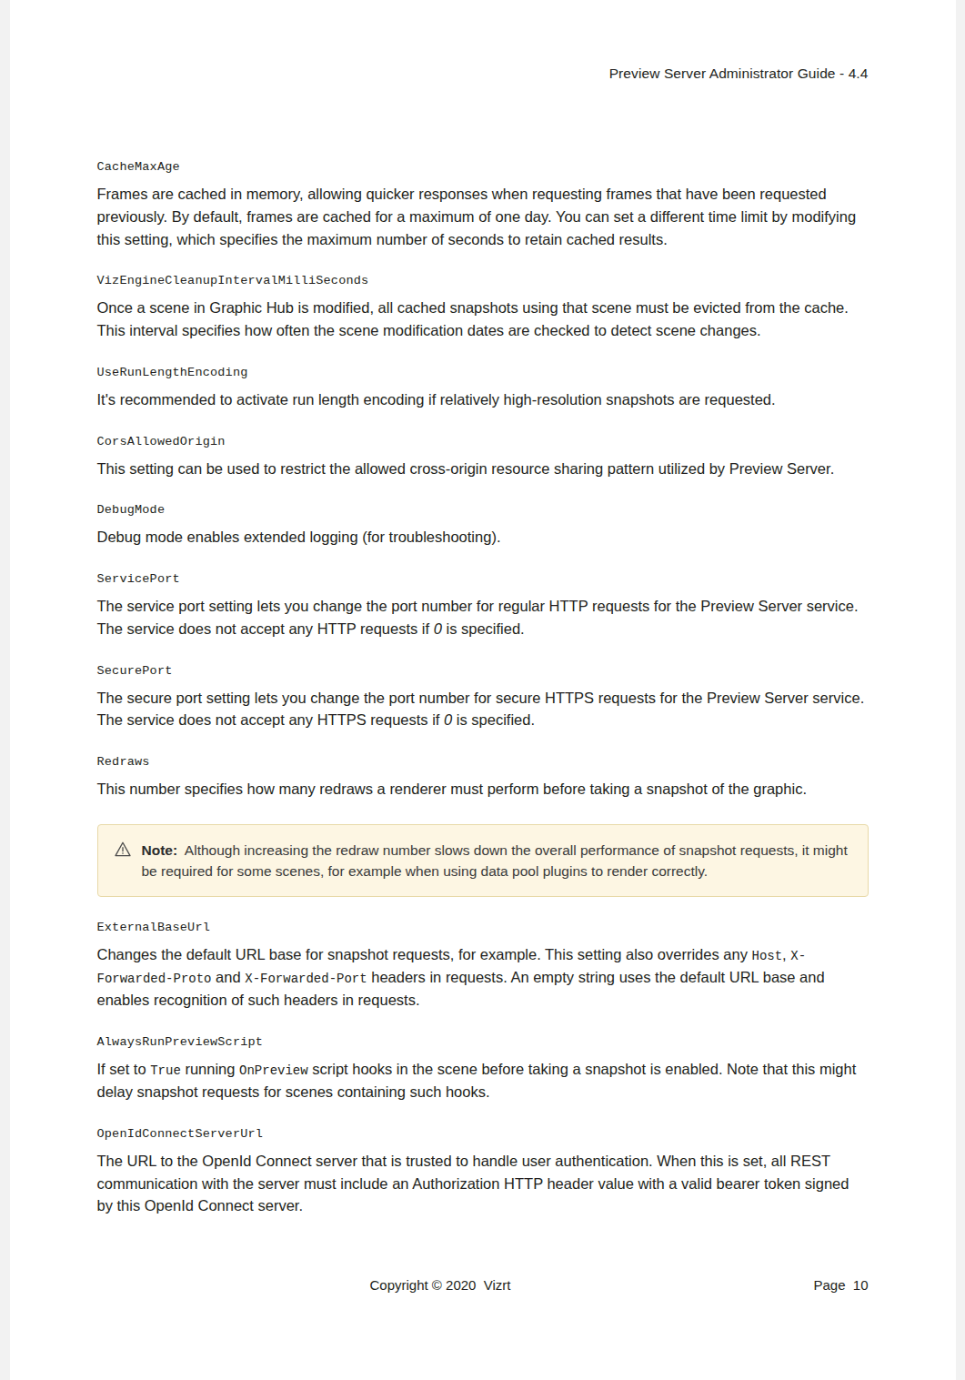Preview Server Administrator Guide - 4.4
CacheMaxAge
Frames are cached in memory, allowing quicker responses when requesting frames that have been requested previously. By default, frames are cached for a maximum of one day. You can set a different time limit by modifying this setting, which specifies the maximum number of seconds to retain cached results.
VizEngineCleanupIntervalMilliSeconds
Once a scene in Graphic Hub is modified, all cached snapshots using that scene must be evicted from the cache. This interval specifies how often the scene modification dates are checked to detect scene changes.
UseRunLengthEncoding
It's recommended to activate run length encoding if relatively high-resolution snapshots are requested.
CorsAllowedOrigin
This setting can be used to restrict the allowed cross-origin resource sharing pattern utilized by Preview Server.
DebugMode
Debug mode enables extended logging (for troubleshooting).
ServicePort
The service port setting lets you change the port number for regular HTTP requests for the Preview Server service. The service does not accept any HTTP requests if 0 is specified.
SecurePort
The secure port setting lets you change the port number for secure HTTPS requests for the Preview Server service. The service does not accept any HTTPS requests if 0 is specified.
Redraws
This number specifies how many redraws a renderer must perform before taking a snapshot of the graphic.
Note: Although increasing the redraw number slows down the overall performance of snapshot requests, it might be required for some scenes, for example when using data pool plugins to render correctly.
ExternalBaseUrl
Changes the default URL base for snapshot requests, for example. This setting also overrides any Host, X-Forwarded-Proto and X-Forwarded-Port headers in requests. An empty string uses the default URL base and enables recognition of such headers in requests.
AlwaysRunPreviewScript
If set to True running OnPreview script hooks in the scene before taking a snapshot is enabled. Note that this might delay snapshot requests for scenes containing such hooks.
OpenIdConnectServerUrl
The URL to the OpenId Connect server that is trusted to handle user authentication. When this is set, all REST communication with the server must include an Authorization HTTP header value with a valid bearer token signed by this OpenId Connect server.
Copyright © 2020 Vizrt
Page 10